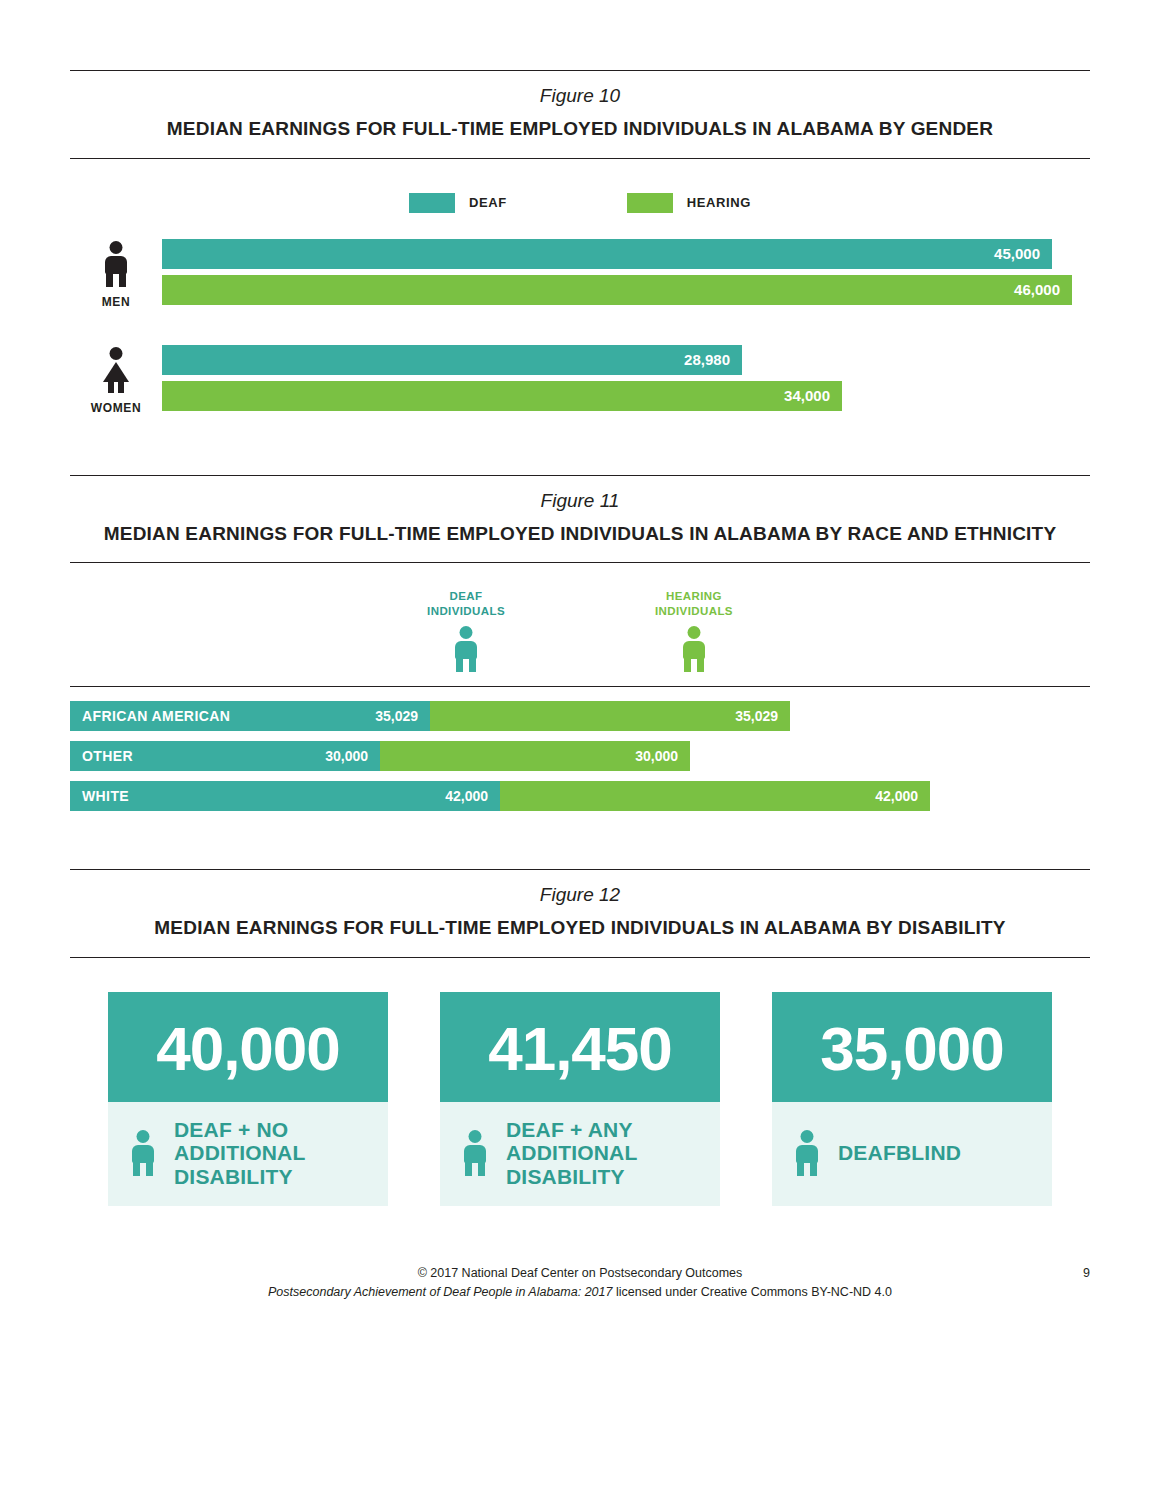Figure 10
Median Earnings for Full-Time Employed Individuals in Alabama by Gender
DEAF
HEARING
MEN
45,000
46,000
WOMEN
28,980
34,000
Figure 11
Median Earnings for Full-Time Employed Individuals in Alabama by Race and Ethnicity
DEAF
INDIVIDUALS
HEARING
INDIVIDUALS
AFRICAN AMERICAN 35,029
35,029
OTHER 30,000
30,000
WHITE 42,000
42,000
Figure 12
Median Earnings for Full-Time Employed Individuals in Alabama by Disability
40,000
DEAF + NO
ADDITIONAL
DISABILITY
41,450
DEAF + ANY
ADDITIONAL
DISABILITY
35,000
DEAFBLIND
9
© 2017 National Deaf Center on Postsecondary Outcomes
Postsecondary Achievement of Deaf People in Alabama: 2017 licensed under Creative Commons BY-NC-ND 4.0